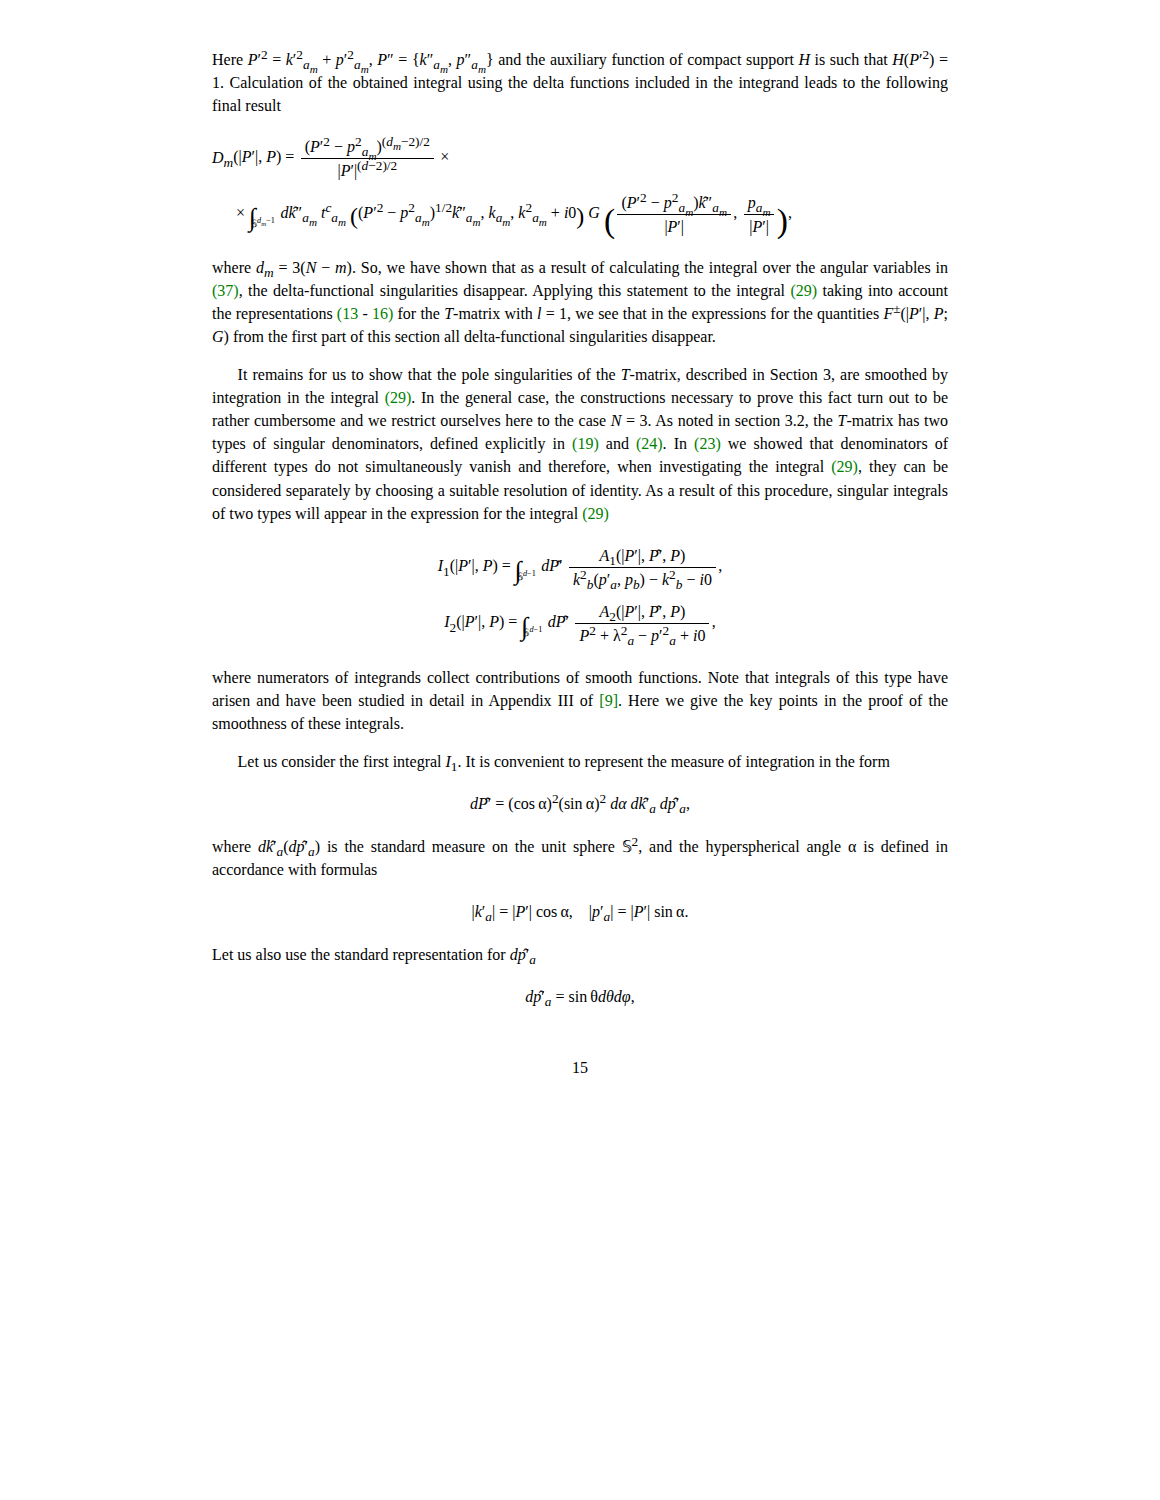Here P′2 = k′2am + p′2am, P″ = {k″am, p″am} and the auxiliary function of compact support H is such that H(P′2) = 1. Calculation of the obtained integral using the delta functions included in the integrand leads to the following final result
Dm(|P′|, P) = (P′2 − p2am)(dm−2)/2|P′|(d−2)/2 ×
× ∫𝕊dm−1 dk″am tcam ((P′2 − p2am)1/2k″am, kam, k2am + i0) G ((P′2 − p2am)k″am|P′|, pam|P′|),
where dm = 3(N − m). So, we have shown that as a result of calculating the integral over the angular variables in (37), the delta-functional singularities disappear. Applying this statement to the integral (29) taking into account the representations (13 - 16) for the T-matrix with l = 1, we see that in the expressions for the quantities F±(|P′|, P; G) from the first part of this section all delta-functional singularities disappear.
It remains for us to show that the pole singularities of the T-matrix, described in Section 3, are smoothed by integration in the integral (29). In the general case, the constructions necessary to prove this fact turn out to be rather cumbersome and we restrict ourselves here to the case N = 3. As noted in section 3.2, the T-matrix has two types of singular denominators, defined explicitly in (19) and (24). In (23) we showed that denominators of different types do not simultaneously vanish and therefore, when investigating the integral (29), they can be considered separately by choosing a suitable resolution of identity. As a result of this procedure, singular integrals of two types will appear in the expression for the integral (29)
I1(|P′|, P) = ∫𝕊d−1 dP′ A1(|P′|, P′, P) k2b(p′a, pb) − k2b − i0,
I2(|P′|, P) = ∫𝕊d−1 dP′ A2(|P′|, P′, P) P2 + λ2a − p′2a + i0,
where numerators of integrands collect contributions of smooth functions. Note that integrals of this type have arisen and have been studied in detail in Appendix III of [9]. Here we give the key points in the proof of the smoothness of these integrals.
Let us consider the first integral I1. It is convenient to represent the measure of integration in the form
dP′ = (cos α)2(sin α)2 dα dk′a dp′a,
where dk′a(dp′a) is the standard measure on the unit sphere 𝕊2, and the hyperspherical angle α is defined in accordance with formulas
|k′a| = |P′| cos α, |p′a| = |P′| sin α.
Let us also use the standard representation for dp′a
dp′a = sin θdθdφ,
15